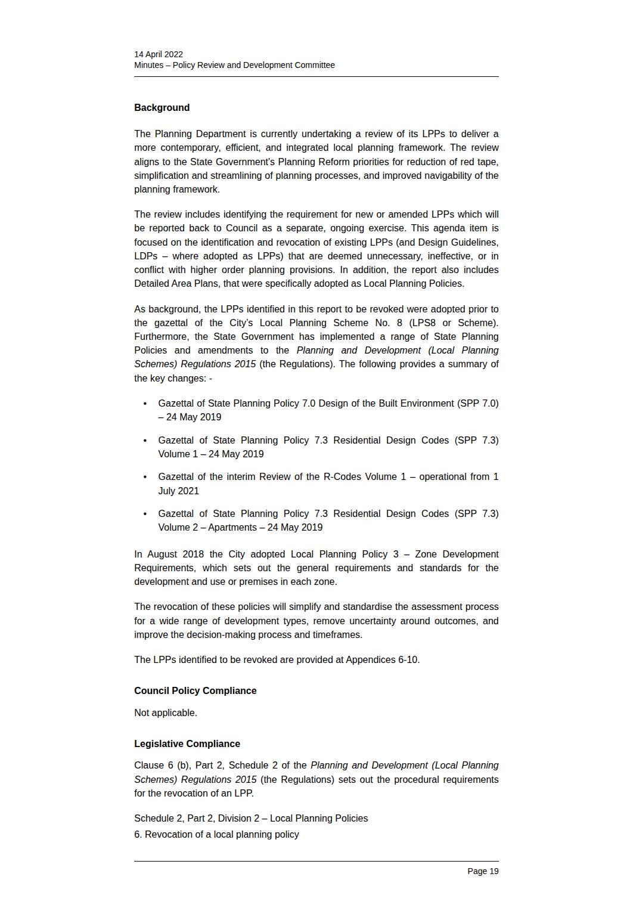14 April 2022 Minutes – Policy Review and Development Committee
Background
The Planning Department is currently undertaking a review of its LPPs to deliver a more contemporary, efficient, and integrated local planning framework. The review aligns to the State Government's Planning Reform priorities for reduction of red tape, simplification and streamlining of planning processes, and improved navigability of the planning framework.
The review includes identifying the requirement for new or amended LPPs which will be reported back to Council as a separate, ongoing exercise. This agenda item is focused on the identification and revocation of existing LPPs (and Design Guidelines, LDPs – where adopted as LPPs) that are deemed unnecessary, ineffective, or in conflict with higher order planning provisions. In addition, the report also includes Detailed Area Plans, that were specifically adopted as Local Planning Policies.
As background, the LPPs identified in this report to be revoked were adopted prior to the gazettal of the City’s Local Planning Scheme No. 8 (LPS8 or Scheme). Furthermore, the State Government has implemented a range of State Planning Policies and amendments to the Planning and Development (Local Planning Schemes) Regulations 2015 (the Regulations). The following provides a summary of the key changes: -
Gazettal of State Planning Policy 7.0 Design of the Built Environment (SPP 7.0) – 24 May 2019
Gazettal of State Planning Policy 7.3 Residential Design Codes (SPP 7.3) Volume 1 – 24 May 2019
Gazettal of the interim Review of the R-Codes Volume 1 – operational from 1 July 2021
Gazettal of State Planning Policy 7.3 Residential Design Codes (SPP 7.3) Volume 2 – Apartments – 24 May 2019
In August 2018 the City adopted Local Planning Policy 3 – Zone Development Requirements, which sets out the general requirements and standards for the development and use or premises in each zone.
The revocation of these policies will simplify and standardise the assessment process for a wide range of development types, remove uncertainty around outcomes, and improve the decision-making process and timeframes.
The LPPs identified to be revoked are provided at Appendices 6-10.
Council Policy Compliance
Not applicable.
Legislative Compliance
Clause 6 (b), Part 2, Schedule 2 of the Planning and Development (Local Planning Schemes) Regulations 2015 (the Regulations) sets out the procedural requirements for the revocation of an LPP.
Schedule 2, Part 2, Division 2 – Local Planning Policies
6. Revocation of a local planning policy
Page 19